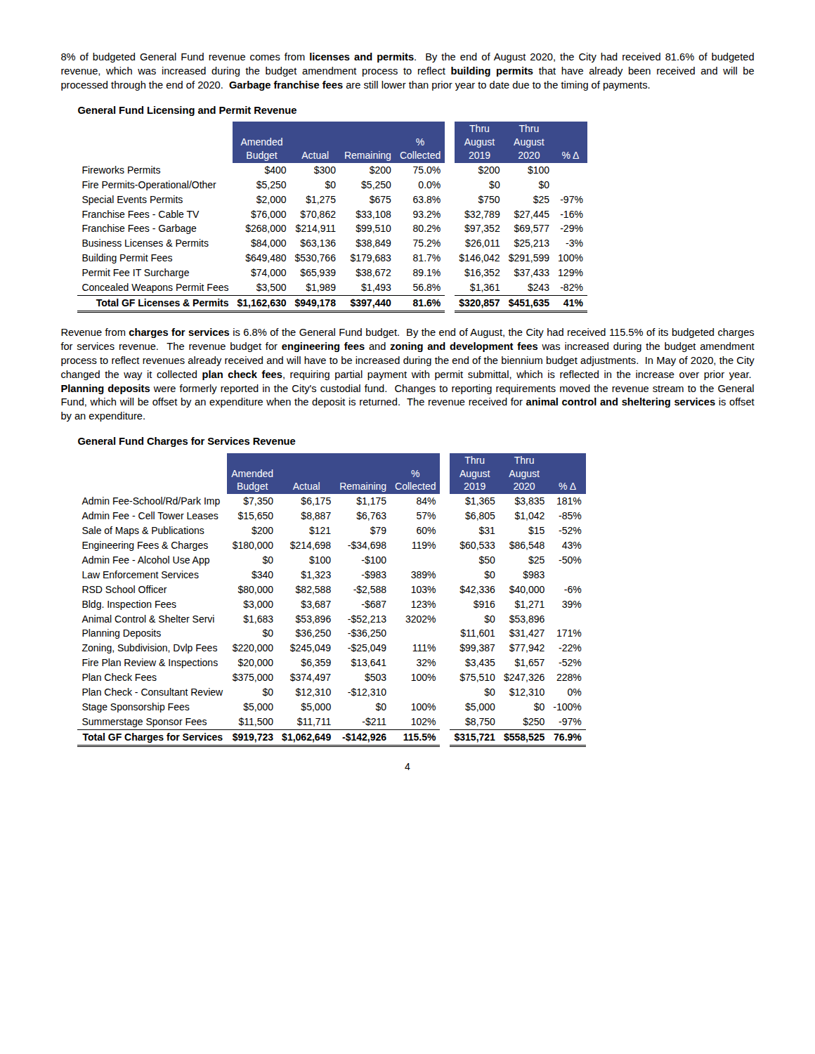8% of budgeted General Fund revenue comes from licenses and permits. By the end of August 2020, the City had received 81.6% of budgeted revenue, which was increased during the budget amendment process to reflect building permits that have already been received and will be processed through the end of 2020. Garbage franchise fees are still lower than prior year to date due to the timing of payments.
General Fund Licensing and Permit Revenue
| | Amended Budget | Actual | Remaining | % Collected | | Thru August 2019 | Thru August 2020 | % Δ |
| --- | --- | --- | --- | --- | --- | --- | --- | --- |
| Fireworks Permits | $400 | $300 | $200 | 75.0% | | $200 | $100 | |
| Fire Permits-Operational/Other | $5,250 | $0 | $5,250 | 0.0% | | $0 | $0 | |
| Special Events Permits | $2,000 | $1,275 | $675 | 63.8% | | $750 | $25 | -97% |
| Franchise Fees - Cable TV | $76,000 | $70,862 | $33,108 | 93.2% | | $32,789 | $27,445 | -16% |
| Franchise Fees - Garbage | $268,000 | $214,911 | $99,510 | 80.2% | | $97,352 | $69,577 | -29% |
| Business Licenses & Permits | $84,000 | $63,136 | $38,849 | 75.2% | | $26,011 | $25,213 | -3% |
| Building Permit Fees | $649,480 | $530,766 | $179,683 | 81.7% | | $146,042 | $291,599 | 100% |
| Permit Fee IT Surcharge | $74,000 | $65,939 | $38,672 | 89.1% | | $16,352 | $37,433 | 129% |
| Concealed Weapons Permit Fees | $3,500 | $1,989 | $1,493 | 56.8% | | $1,361 | $243 | -82% |
| Total GF Licenses & Permits | $1,162,630 | $949,178 | $397,440 | 81.6% | | $320,857 | $451,635 | 41% |
Revenue from charges for services is 6.8% of the General Fund budget. By the end of August, the City had received 115.5% of its budgeted charges for services revenue. The revenue budget for engineering fees and zoning and development fees was increased during the budget amendment process to reflect revenues already received and will have to be increased during the end of the biennium budget adjustments. In May of 2020, the City changed the way it collected plan check fees, requiring partial payment with permit submittal, which is reflected in the increase over prior year. Planning deposits were formerly reported in the City's custodial fund. Changes to reporting requirements moved the revenue stream to the General Fund, which will be offset by an expenditure when the deposit is returned. The revenue received for animal control and sheltering services is offset by an expenditure.
General Fund Charges for Services Revenue
| | Amended Budget | Actual | Remaining | % Collected | | Thru August 2019 | Thru August 2020 | % Δ |
| --- | --- | --- | --- | --- | --- | --- | --- | --- |
| Admin Fee-School/Rd/Park Imp | $7,350 | $6,175 | $1,175 | 84% | | $1,365 | $3,835 | 181% |
| Admin Fee - Cell Tower Leases | $15,650 | $8,887 | $6,763 | 57% | | $6,805 | $1,042 | -85% |
| Sale of Maps & Publications | $200 | $121 | $79 | 60% | | $31 | $15 | -52% |
| Engineering Fees & Charges | $180,000 | $214,698 | -$34,698 | 119% | | $60,533 | $86,548 | 43% |
| Admin Fee - Alcohol Use App | $0 | $100 | -$100 | | | $50 | $25 | -50% |
| Law Enforcement Services | $340 | $1,323 | -$983 | 389% | | $0 | $983 | |
| RSD School Officer | $80,000 | $82,588 | -$2,588 | 103% | | $42,336 | $40,000 | -6% |
| Bldg. Inspection Fees | $3,000 | $3,687 | -$687 | 123% | | $916 | $1,271 | 39% |
| Animal Control & Shelter Servi | $1,683 | $53,896 | -$52,213 | 3202% | | $0 | $53,896 | |
| Planning Deposits | $0 | $36,250 | -$36,250 | | | $11,601 | $31,427 | 171% |
| Zoning, Subdivision, Dvlp Fees | $220,000 | $245,049 | -$25,049 | 111% | | $99,387 | $77,942 | -22% |
| Fire Plan Review & Inspections | $20,000 | $6,359 | $13,641 | 32% | | $3,435 | $1,657 | -52% |
| Plan Check Fees | $375,000 | $374,497 | $503 | 100% | | $75,510 | $247,326 | 228% |
| Plan Check - Consultant Review | $0 | $12,310 | -$12,310 | | | $0 | $12,310 | 0% |
| Stage Sponsorship Fees | $5,000 | $5,000 | $0 | 100% | | $5,000 | $0 | -100% |
| Summerstage Sponsor Fees | $11,500 | $11,711 | -$211 | 102% | | $8,750 | $250 | -97% |
| Total GF Charges for Services | $919,723 | $1,062,649 | -$142,926 | 115.5% | | $315,721 | $558,525 | 76.9% |
4